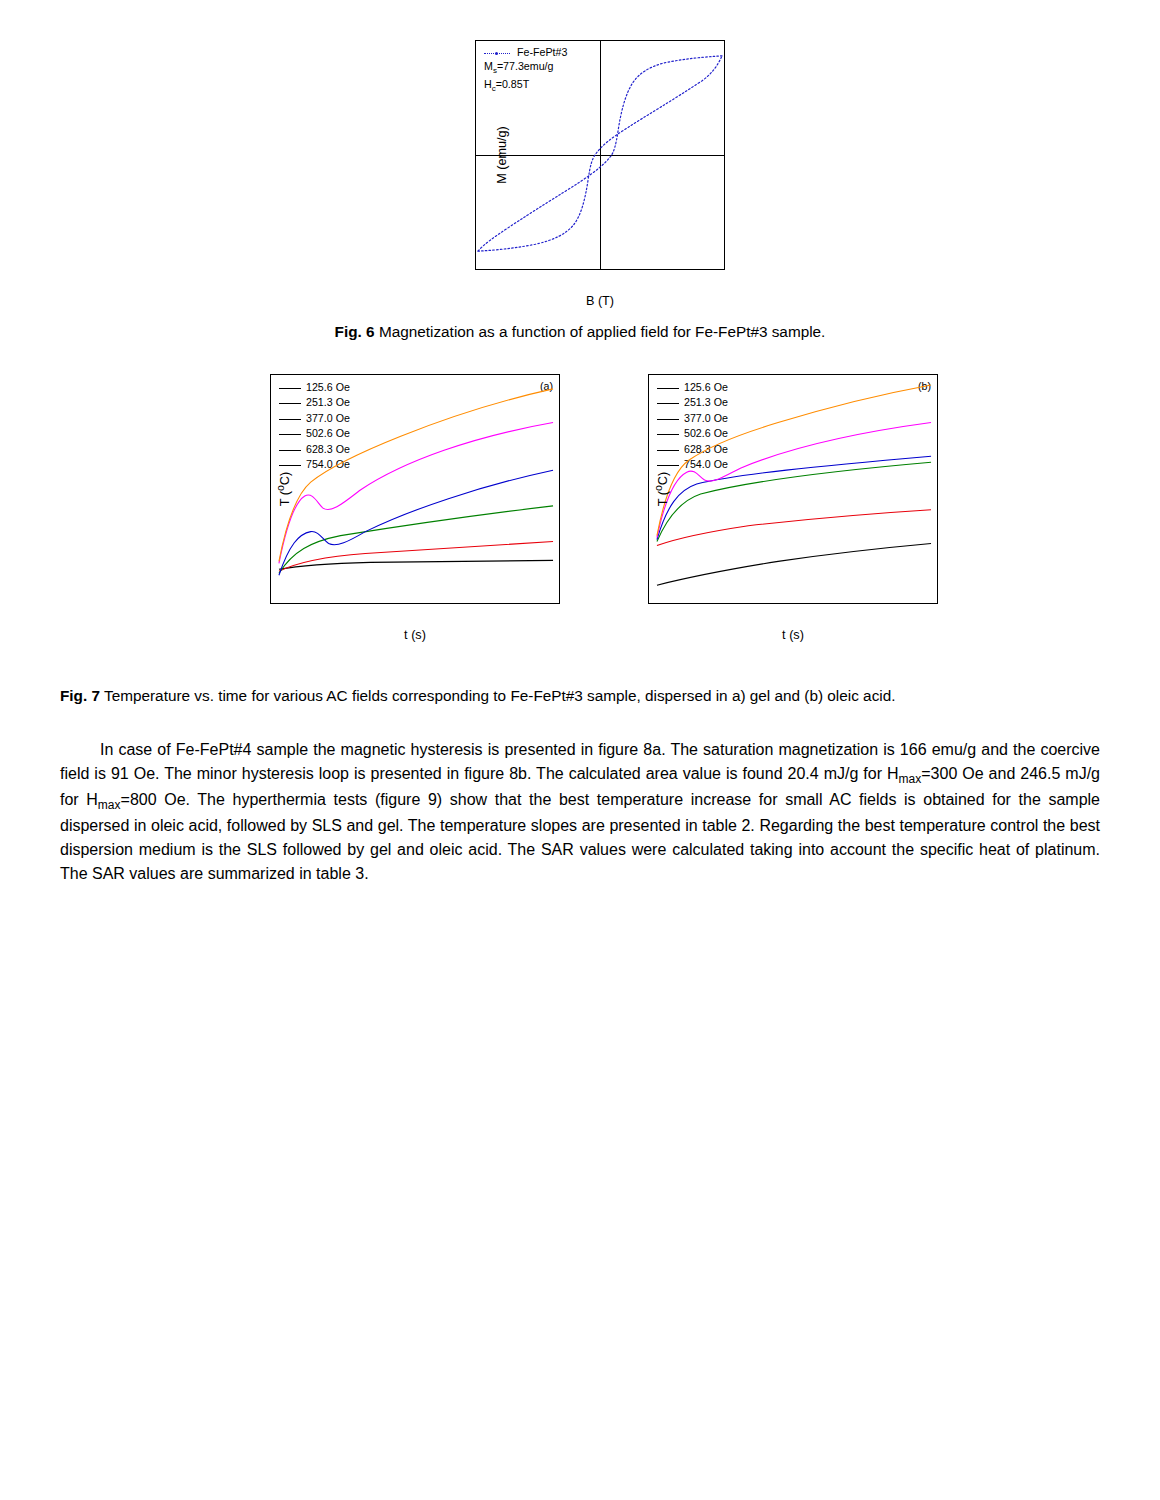80
60
40
20
0
-20
-40
-60
-80
-8
-6
-4
-2
0
2
4
6
8
M (emu/g)
Fe-FePt#3
Ms=77.3emu/g
Hc=0.85T
B (T)
Fig. 6 Magnetization as a function of applied field for Fe-FePt#3 sample.
(a)
125.6 Oe
251.3 Oe
377.0 Oe
502.6 Oe
628.3 Oe
754.0 Oe
T (oC)
30
29
26
25
0
50
100
150
200
250
300
t (s)
(b)
125.6 Oe
251.3 Oe
377.0 Oe
502.6 Oe
628.3 Oe
754.0 Oe
T (oC)
29
28
27
26
25
24
0
50
100
150
200
250
300
t (s)
Fig. 7 Temperature vs. time for various AC fields corresponding to Fe-FePt#3 sample, dispersed in a) gel and (b) oleic acid.
In case of Fe-FePt#4 sample the magnetic hysteresis is presented in figure 8a. The saturation magnetization is 166 emu/g and the coercive field is 91 Oe. The minor hysteresis loop is presented in figure 8b. The calculated area value is found 20.4 mJ/g for Hmax=300 Oe and 246.5 mJ/g for Hmax=800 Oe. The hyperthermia tests (figure 9) show that the best temperature increase for small AC fields is obtained for the sample dispersed in oleic acid, followed by SLS and gel. The temperature slopes are presented in table 2. Regarding the best temperature control the best dispersion medium is the SLS followed by gel and oleic acid. The SAR values were calculated taking into account the specific heat of platinum. The SAR values are summarized in table 3.